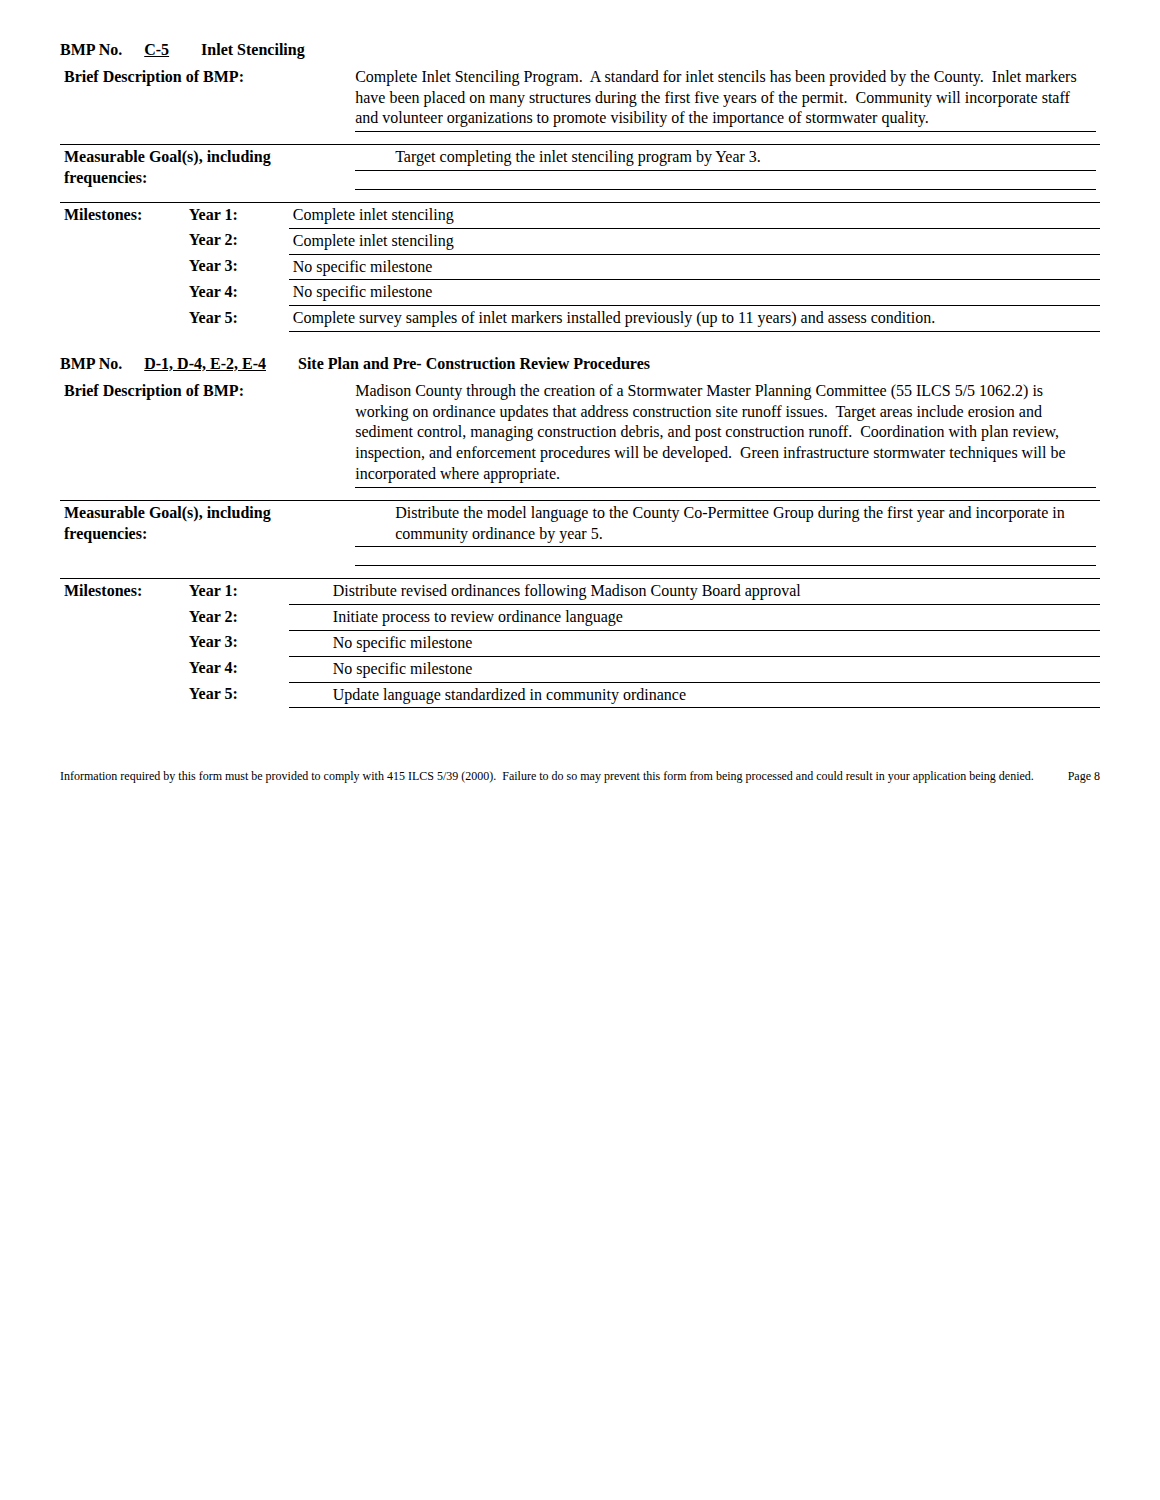BMP No. C-5 Inlet Stenciling
| Brief Description of BMP: | Complete Inlet Stenciling Program. A standard for inlet stencils has been provided by the County. Inlet markers have been placed on many structures during the first five years of the permit. Community will incorporate staff and volunteer organizations to promote visibility of the importance of stormwater quality. |
| Measurable Goal(s), including frequencies: | Target completing the inlet stenciling program by Year 3. |
| Milestones: | Year 1: | Complete inlet stenciling |
| | Year 2: | Complete inlet stenciling |
| | Year 3: | No specific milestone |
| | Year 4: | No specific milestone |
| | Year 5: | Complete survey samples of inlet markers installed previously (up to 11 years) and assess condition. |
BMP No. D-1, D-4, E-2, E-4 Site Plan and Pre- Construction Review Procedures
| Brief Description of BMP: | Madison County through the creation of a Stormwater Master Planning Committee (55 ILCS 5/5 1062.2) is working on ordinance updates that address construction site runoff issues. Target areas include erosion and sediment control, managing construction debris, and post construction runoff. Coordination with plan review, inspection, and enforcement procedures will be developed. Green infrastructure stormwater techniques will be incorporated where appropriate. |
| Measurable Goal(s), including frequencies: | Distribute the model language to the County Co-Permittee Group during the first year and incorporate in community ordinance by year 5. |
| Milestones: | Year 1: | Distribute revised ordinances following Madison County Board approval |
| | Year 2: | Initiate process to review ordinance language |
| | Year 3: | No specific milestone |
| | Year 4: | No specific milestone |
| | Year 5: | Update language standardized in community ordinance |
Information required by this form must be provided to comply with 415 ILCS 5/39 (2000). Failure to do so may prevent this form from being processed and could result in your application being denied. Page 8